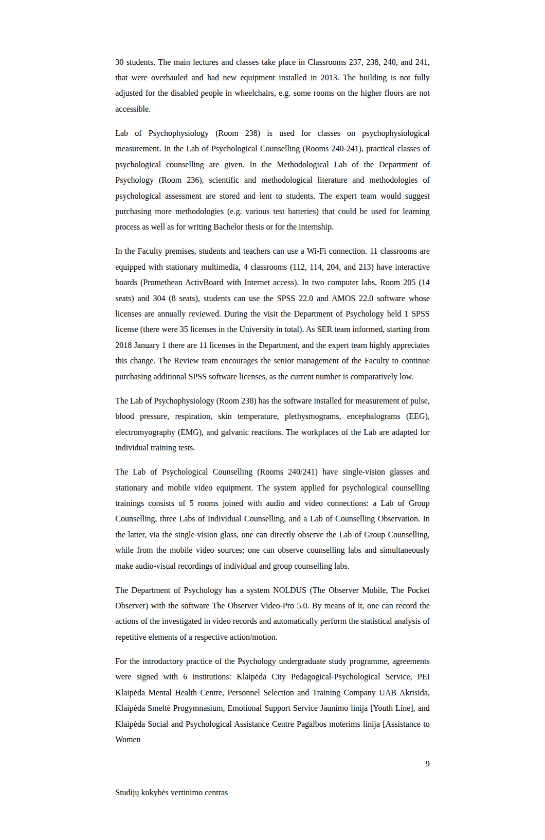30 students. The main lectures and classes take place in Classrooms 237, 238, 240, and 241, that were overhauled and had new equipment installed in 2013. The building is not fully adjusted for the disabled people in wheelchairs, e.g. some rooms on the higher floors are not accessible.
Lab of Psychophysiology (Room 238) is used for classes on psychophysiological measurement. In the Lab of Psychological Counselling (Rooms 240-241), practical classes of psychological counselling are given. In the Methodological Lab of the Department of Psychology (Room 236), scientific and methodological literature and methodologies of psychological assessment are stored and lent to students. The expert team would suggest purchasing more methodologies (e.g. various test batteries) that could be used for learning process as well as for writing Bachelor thesis or for the internship.
In the Faculty premises, students and teachers can use a Wi-Fi connection. 11 classrooms are equipped with stationary multimedia, 4 classrooms (112, 114, 204, and 213) have interactive boards (Promethean ActivBoard with Internet access). In two computer labs, Room 205 (14 seats) and 304 (8 seats), students can use the SPSS 22.0 and AMOS 22.0 software whose licenses are annually reviewed. During the visit the Department of Psychology held 1 SPSS license (there were 35 licenses in the University in total). As SER team informed, starting from 2018 January 1 there are 11 licenses in the Department, and the expert team highly appreciates this change. The Review team encourages the senior management of the Faculty to continue purchasing additional SPSS software licenses, as the current number is comparatively low.
The Lab of Psychophysiology (Room 238) has the software installed for measurement of pulse, blood pressure, respiration, skin temperature, plethysmograms, encephalograms (EEG), electromyography (EMG), and galvanic reactions. The workplaces of the Lab are adapted for individual training tests.
The Lab of Psychological Counselling (Rooms 240/241) have single-vision glasses and stationary and mobile video equipment. The system applied for psychological counselling trainings consists of 5 rooms joined with audio and video connections: a Lab of Group Counselling, three Labs of Individual Counselling, and a Lab of Counselling Observation. In the latter, via the single-vision glass, one can directly observe the Lab of Group Counselling, while from the mobile video sources; one can observe counselling labs and simultaneously make audio-visual recordings of individual and group counselling labs.
The Department of Psychology has a system NOLDUS (The Observer Mobile, The Pocket Observer) with the software The Observer Video-Pro 5.0. By means of it, one can record the actions of the investigated in video records and automatically perform the statistical analysis of repetitive elements of a respective action/motion.
For the introductory practice of the Psychology undergraduate study programme, agreements were signed with 6 institutions: Klaipėda City Pedagogical-Psychological Service, PEI Klaipėda Mental Health Centre, Personnel Selection and Training Company UAB Akrisida, Klaipėda Smeltė Progymnasium, Emotional Support Service Jaunimo linija [Youth Line], and Klaipėda Social and Psychological Assistance Centre Pagalbos moterims linija [Assistance to Women
9
Studijų kokybės vertinimo centras